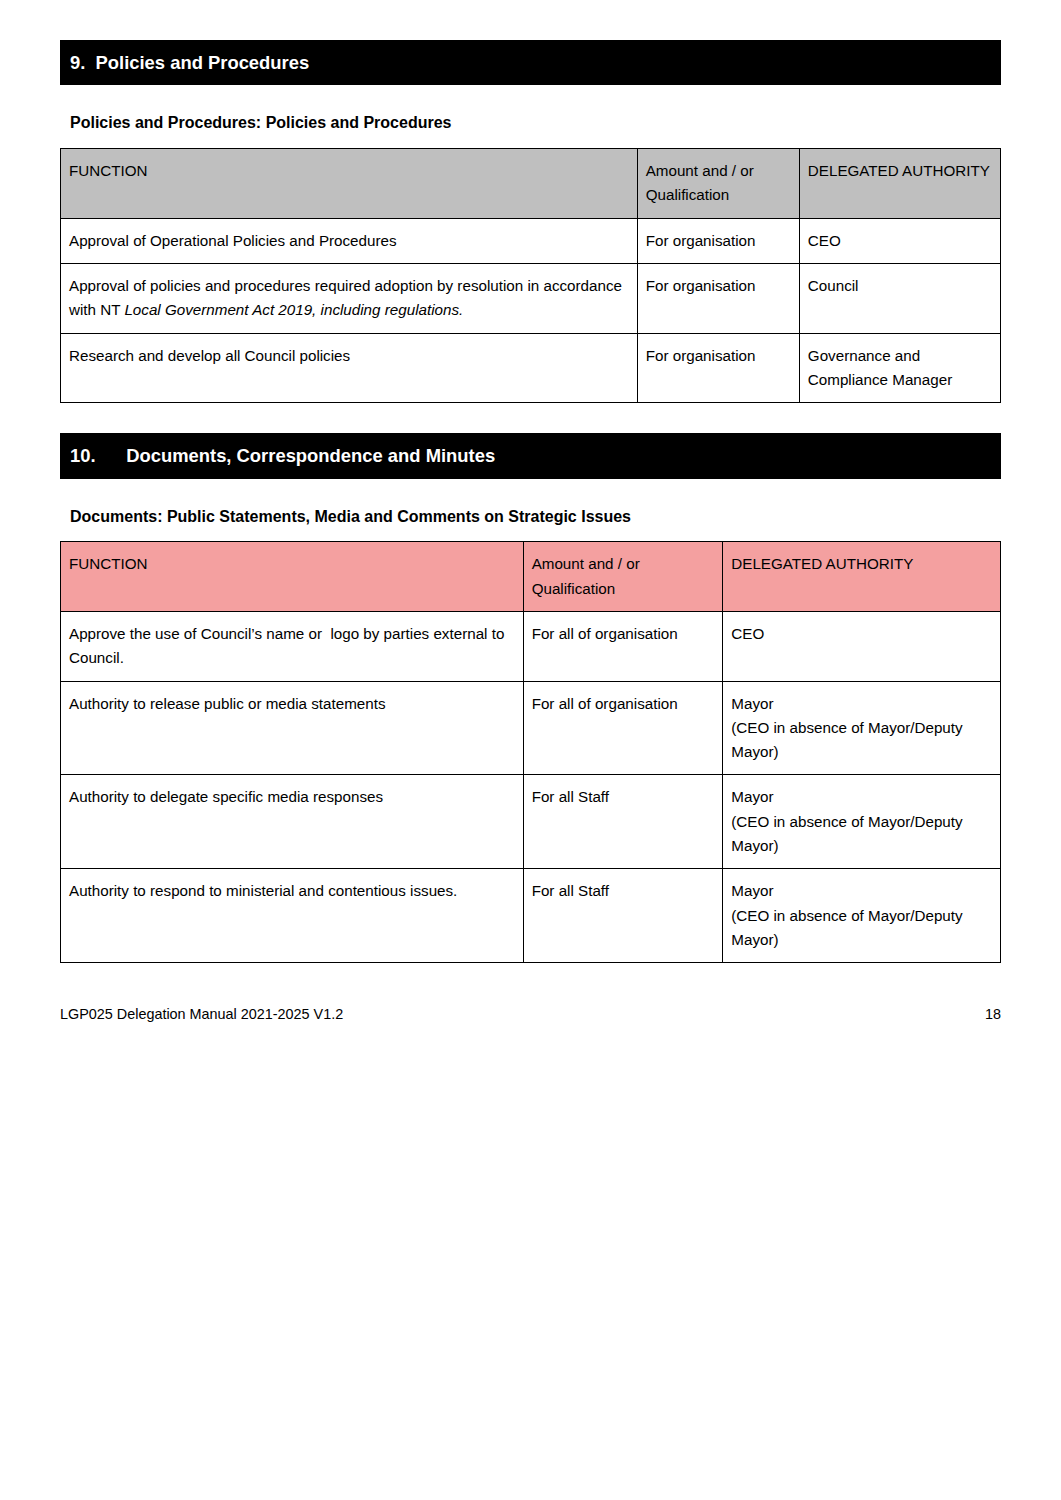9. Policies and Procedures
Policies and Procedures: Policies and Procedures
| FUNCTION | Amount and / or Qualification | DELEGATED AUTHORITY |
| --- | --- | --- |
| Approval of Operational Policies and Procedures | For organisation | CEO |
| Approval of policies and procedures required adoption by resolution in accordance with NT Local Government Act 2019, including regulations. | For organisation | Council |
| Research and develop all Council policies | For organisation | Governance and Compliance Manager |
10. Documents, Correspondence and Minutes
Documents: Public Statements, Media and Comments on Strategic Issues
| FUNCTION | Amount and / or Qualification | DELEGATED AUTHORITY |
| --- | --- | --- |
| Approve the use of Council’s name or logo by parties external to Council. | For all of organisation | CEO |
| Authority to release public or media statements | For all of organisation | Mayor (CEO in absence of Mayor/Deputy Mayor) |
| Authority to delegate specific media responses | For all Staff | Mayor (CEO in absence of Mayor/Deputy Mayor) |
| Authority to respond to ministerial and contentious issues. | For all Staff | Mayor (CEO in absence of Mayor/Deputy Mayor) |
LGP025 Delegation Manual 2021-2025 V1.2 18